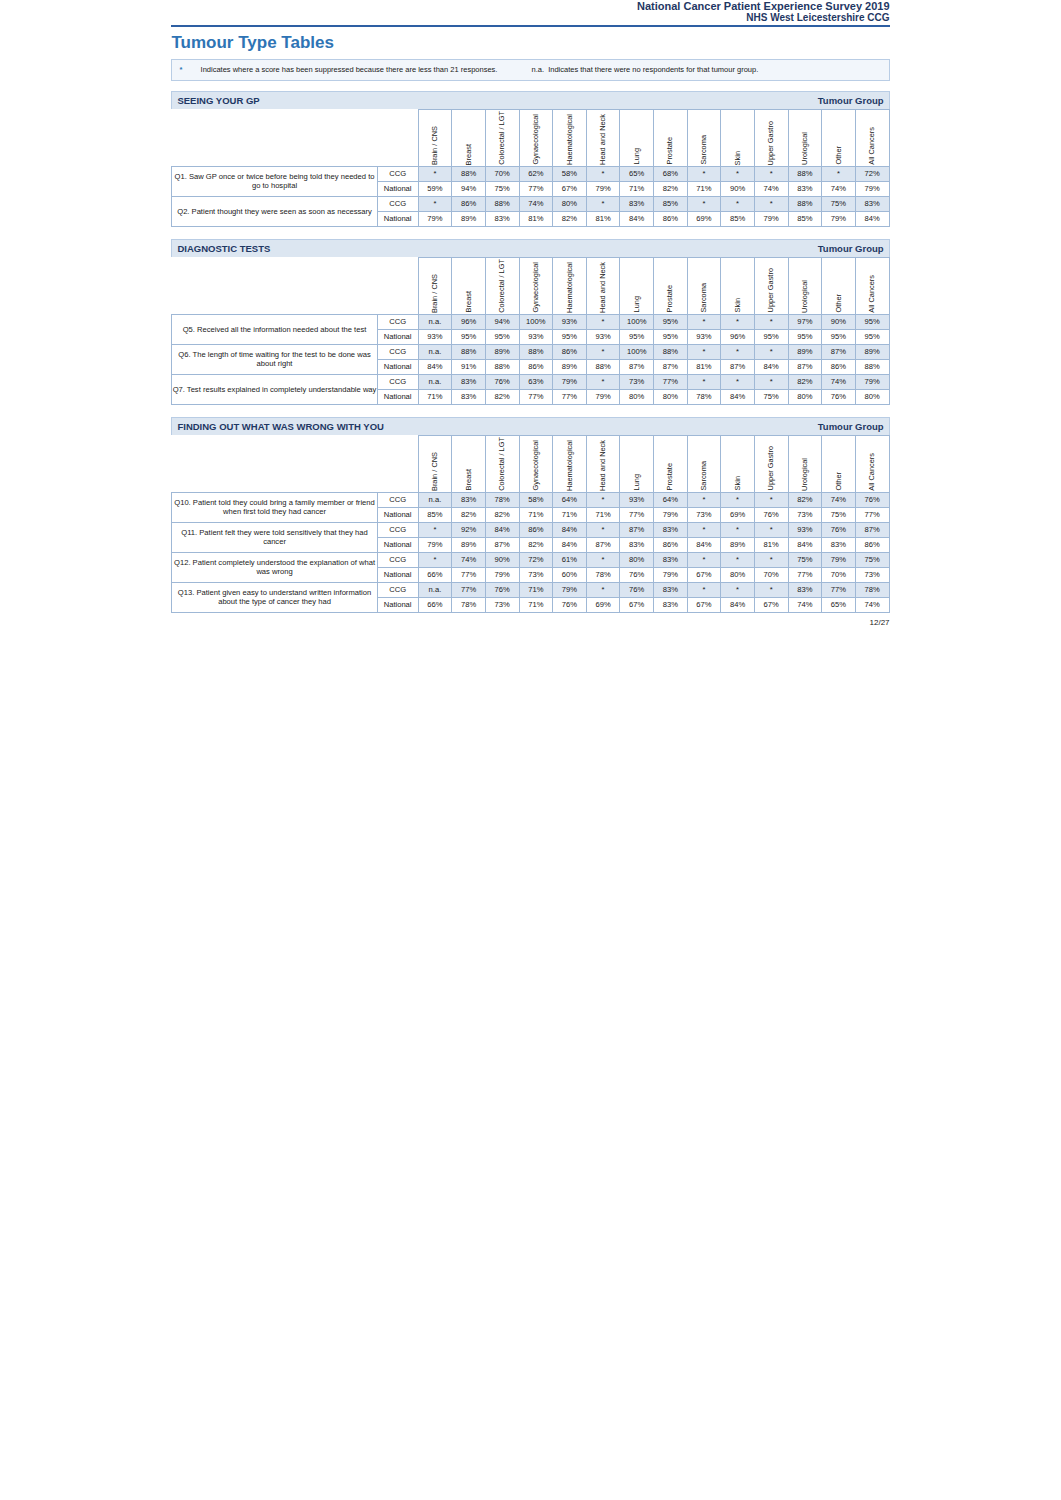National Cancer Patient Experience Survey 2019
NHS West Leicestershire CCG
Tumour Type Tables
| * | Indicates where a score has been suppressed because there are less than 21 responses. | n.a. Indicates that there were no respondents for that tumour group. |
SEEING YOUR GP Tumour Group
| | | Brain / CNS | Breast | Colorectal / LGT | Gynaecological | Haematological | Head and Neck | Lung | Prostate | Sarcoma | Skin | Upper Gastro | Urological | Other | All Cancers |
| --- | --- | --- | --- | --- | --- | --- | --- | --- | --- | --- | --- | --- | --- | --- | --- |
| Q1. Saw GP once or twice before being told they needed to go to hospital | CCG | * | 88% | 70% | 62% | 58% | * | 65% | 68% | * | * | * | 88% | * | 72% |
| National | 59% | 94% | 75% | 77% | 67% | 79% | 71% | 82% | 71% | 90% | 74% | 83% | 74% | 79% |
| Q2. Patient thought they were seen as soon as necessary | CCG | * | 86% | 88% | 74% | 80% | * | 83% | 85% | * | * | * | 88% | 75% | 83% |
| National | 79% | 89% | 83% | 81% | 82% | 81% | 84% | 86% | 69% | 85% | 79% | 85% | 79% | 84% |
DIAGNOSTIC TESTS Tumour Group
| | | Brain / CNS | Breast | Colorectal / LGT | Gynaecological | Haematological | Head and Neck | Lung | Prostate | Sarcoma | Skin | Upper Gastro | Urological | Other | All Cancers |
| --- | --- | --- | --- | --- | --- | --- | --- | --- | --- | --- | --- | --- | --- | --- | --- |
| Q5. Received all the information needed about the test | CCG | n.a. | 96% | 94% | 100% | 93% | * | 100% | 95% | * | * | * | 97% | 90% | 95% |
| National | 93% | 95% | 95% | 93% | 95% | 93% | 95% | 95% | 93% | 96% | 95% | 95% | 95% | 95% |
| Q6. The length of time waiting for the test to be done was about right | CCG | n.a. | 88% | 89% | 88% | 86% | * | 100% | 88% | * | * | * | 89% | 87% | 89% |
| National | 84% | 91% | 88% | 86% | 89% | 88% | 87% | 87% | 81% | 87% | 84% | 87% | 86% | 88% |
| Q7. Test results explained in completely understandable way | CCG | n.a. | 83% | 76% | 63% | 79% | * | 73% | 77% | * | * | * | 82% | 74% | 79% |
| National | 71% | 83% | 82% | 77% | 77% | 79% | 80% | 80% | 78% | 84% | 75% | 80% | 76% | 80% |
FINDING OUT WHAT WAS WRONG WITH YOU Tumour Group
| | | Brain / CNS | Breast | Colorectal / LGT | Gynaecological | Haematological | Head and Neck | Lung | Prostate | Sarcoma | Skin | Upper Gastro | Urological | Other | All Cancers |
| --- | --- | --- | --- | --- | --- | --- | --- | --- | --- | --- | --- | --- | --- | --- | --- |
| Q10. Patient told they could bring a family member or friend when first told they had cancer | CCG | n.a. | 83% | 78% | 58% | 64% | * | 93% | 64% | * | * | * | 82% | 74% | 76% |
| National | 85% | 82% | 82% | 71% | 71% | 71% | 77% | 79% | 73% | 69% | 76% | 73% | 75% | 77% |
| Q11. Patient felt they were told sensitively that they had cancer | CCG | * | 92% | 84% | 86% | 84% | * | 87% | 83% | * | * | * | 93% | 76% | 87% |
| National | 79% | 89% | 87% | 82% | 84% | 87% | 83% | 86% | 84% | 89% | 81% | 84% | 83% | 86% |
| Q12. Patient completely understood the explanation of what was wrong | CCG | * | 74% | 90% | 72% | 61% | * | 80% | 83% | * | * | * | 75% | 79% | 75% |
| National | 66% | 77% | 79% | 73% | 60% | 78% | 76% | 79% | 67% | 80% | 70% | 77% | 70% | 73% |
| Q13. Patient given easy to understand written information about the type of cancer they had | CCG | n.a. | 77% | 76% | 71% | 79% | * | 76% | 83% | * | * | * | 83% | 77% | 78% |
| National | 66% | 78% | 73% | 71% | 76% | 69% | 67% | 83% | 67% | 84% | 67% | 74% | 65% | 74% |
12/27